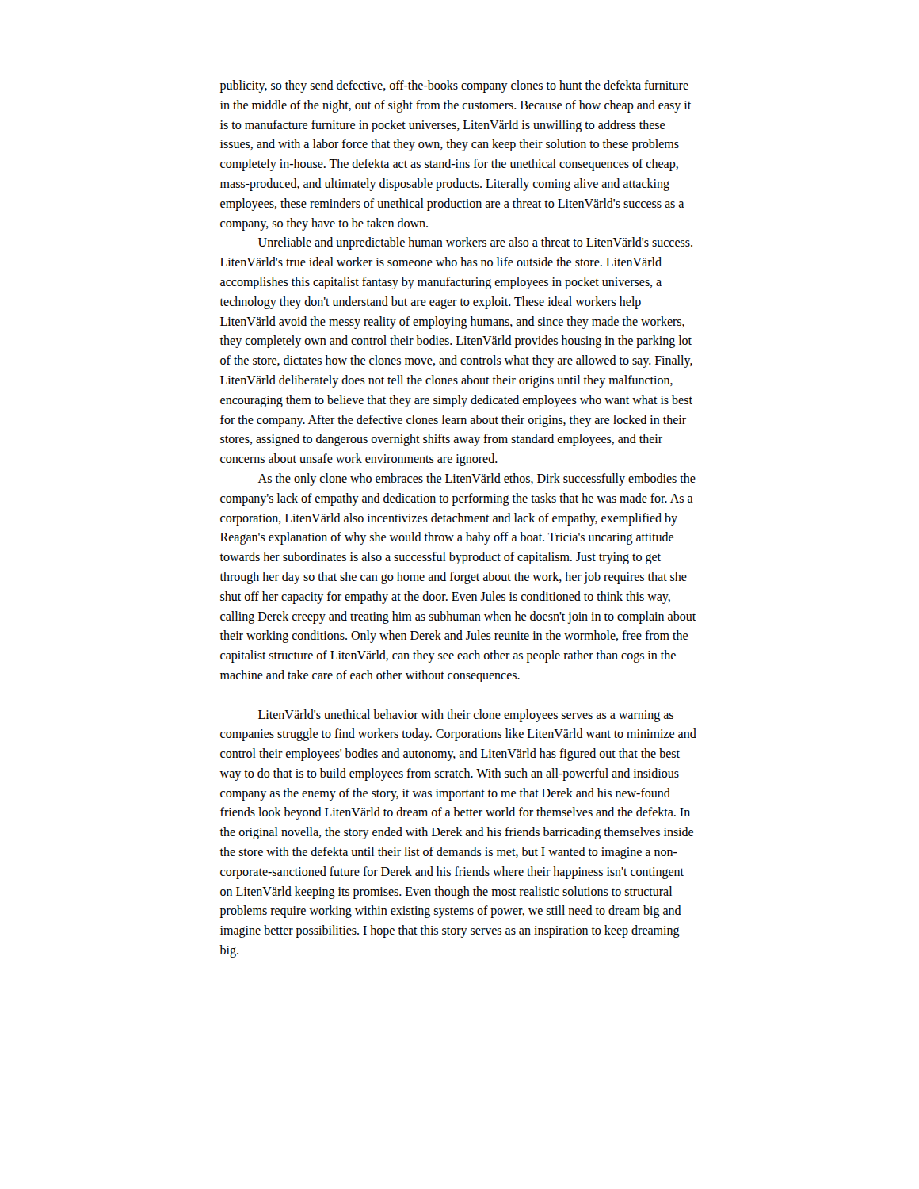publicity, so they send defective, off-the-books company clones to hunt the defekta furniture in the middle of the night, out of sight from the customers. Because of how cheap and easy it is to manufacture furniture in pocket universes, LitenVärld is unwilling to address these issues, and with a labor force that they own, they can keep their solution to these problems completely in-house. The defekta act as stand-ins for the unethical consequences of cheap, mass-produced, and ultimately disposable products. Literally coming alive and attacking employees, these reminders of unethical production are a threat to LitenVärld's success as a company, so they have to be taken down.
Unreliable and unpredictable human workers are also a threat to LitenVärld's success. LitenVärld's true ideal worker is someone who has no life outside the store. LitenVärld accomplishes this capitalist fantasy by manufacturing employees in pocket universes, a technology they don't understand but are eager to exploit. These ideal workers help LitenVärld avoid the messy reality of employing humans, and since they made the workers, they completely own and control their bodies. LitenVärld provides housing in the parking lot of the store, dictates how the clones move, and controls what they are allowed to say. Finally, LitenVärld deliberately does not tell the clones about their origins until they malfunction, encouraging them to believe that they are simply dedicated employees who want what is best for the company. After the defective clones learn about their origins, they are locked in their stores, assigned to dangerous overnight shifts away from standard employees, and their concerns about unsafe work environments are ignored.
As the only clone who embraces the LitenVärld ethos, Dirk successfully embodies the company's lack of empathy and dedication to performing the tasks that he was made for. As a corporation, LitenVärld also incentivizes detachment and lack of empathy, exemplified by Reagan's explanation of why she would throw a baby off a boat. Tricia's uncaring attitude towards her subordinates is also a successful byproduct of capitalism. Just trying to get through her day so that she can go home and forget about the work, her job requires that she shut off her capacity for empathy at the door. Even Jules is conditioned to think this way, calling Derek creepy and treating him as subhuman when he doesn't join in to complain about their working conditions. Only when Derek and Jules reunite in the wormhole, free from the capitalist structure of LitenVärld, can they see each other as people rather than cogs in the machine and take care of each other without consequences.
LitenVärld's unethical behavior with their clone employees serves as a warning as companies struggle to find workers today. Corporations like LitenVärld want to minimize and control their employees' bodies and autonomy, and LitenVärld has figured out that the best way to do that is to build employees from scratch. With such an all-powerful and insidious company as the enemy of the story, it was important to me that Derek and his new-found friends look beyond LitenVärld to dream of a better world for themselves and the defekta. In the original novella, the story ended with Derek and his friends barricading themselves inside the store with the defekta until their list of demands is met, but I wanted to imagine a non-corporate-sanctioned future for Derek and his friends where their happiness isn't contingent on LitenVärld keeping its promises. Even though the most realistic solutions to structural problems require working within existing systems of power, we still need to dream big and imagine better possibilities. I hope that this story serves as an inspiration to keep dreaming big.